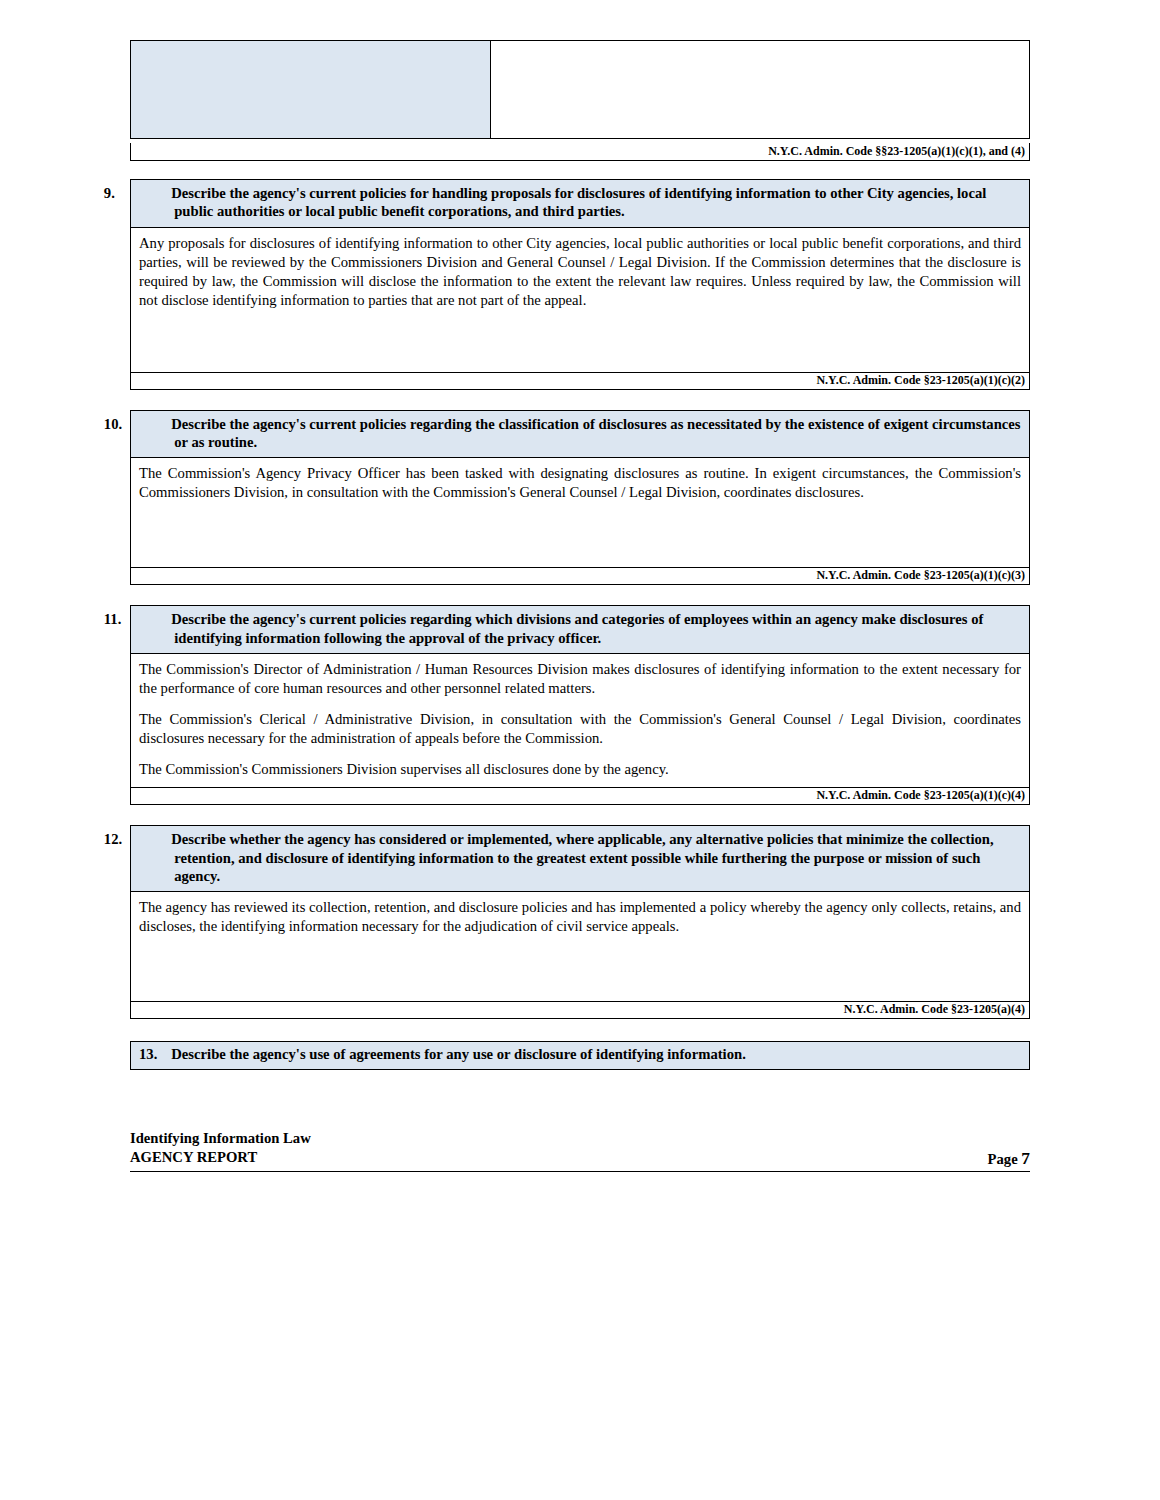N.Y.C. Admin. Code §§23-1205(a)(1)(c)(1), and (4)
9. Describe the agency's current policies for handling proposals for disclosures of identifying information to other City agencies, local public authorities or local public benefit corporations, and third parties.
Any proposals for disclosures of identifying information to other City agencies, local public authorities or local public benefit corporations, and third parties, will be reviewed by the Commissioners Division and General Counsel / Legal Division. If the Commission determines that the disclosure is required by law, the Commission will disclose the information to the extent the relevant law requires. Unless required by law, the Commission will not disclose identifying information to parties that are not part of the appeal.
N.Y.C. Admin. Code §23-1205(a)(1)(c)(2)
10. Describe the agency's current policies regarding the classification of disclosures as necessitated by the existence of exigent circumstances or as routine.
The Commission's Agency Privacy Officer has been tasked with designating disclosures as routine. In exigent circumstances, the Commission's Commissioners Division, in consultation with the Commission's General Counsel / Legal Division, coordinates disclosures.
N.Y.C. Admin. Code §23-1205(a)(1)(c)(3)
11. Describe the agency's current policies regarding which divisions and categories of employees within an agency make disclosures of identifying information following the approval of the privacy officer.
The Commission's Director of Administration / Human Resources Division makes disclosures of identifying information to the extent necessary for the performance of core human resources and other personnel related matters.
The Commission's Clerical / Administrative Division, in consultation with the Commission's General Counsel / Legal Division, coordinates disclosures necessary for the administration of appeals before the Commission.
The Commission's Commissioners Division supervises all disclosures done by the agency.
N.Y.C. Admin. Code §23-1205(a)(1)(c)(4)
12. Describe whether the agency has considered or implemented, where applicable, any alternative policies that minimize the collection, retention, and disclosure of identifying information to the greatest extent possible while furthering the purpose or mission of such agency.
The agency has reviewed its collection, retention, and disclosure policies and has implemented a policy whereby the agency only collects, retains, and discloses, the identifying information necessary for the adjudication of civil service appeals.
N.Y.C. Admin. Code §23-1205(a)(4)
13. Describe the agency's use of agreements for any use or disclosure of identifying information.
Identifying Information Law
AGENCY REPORT Page 7